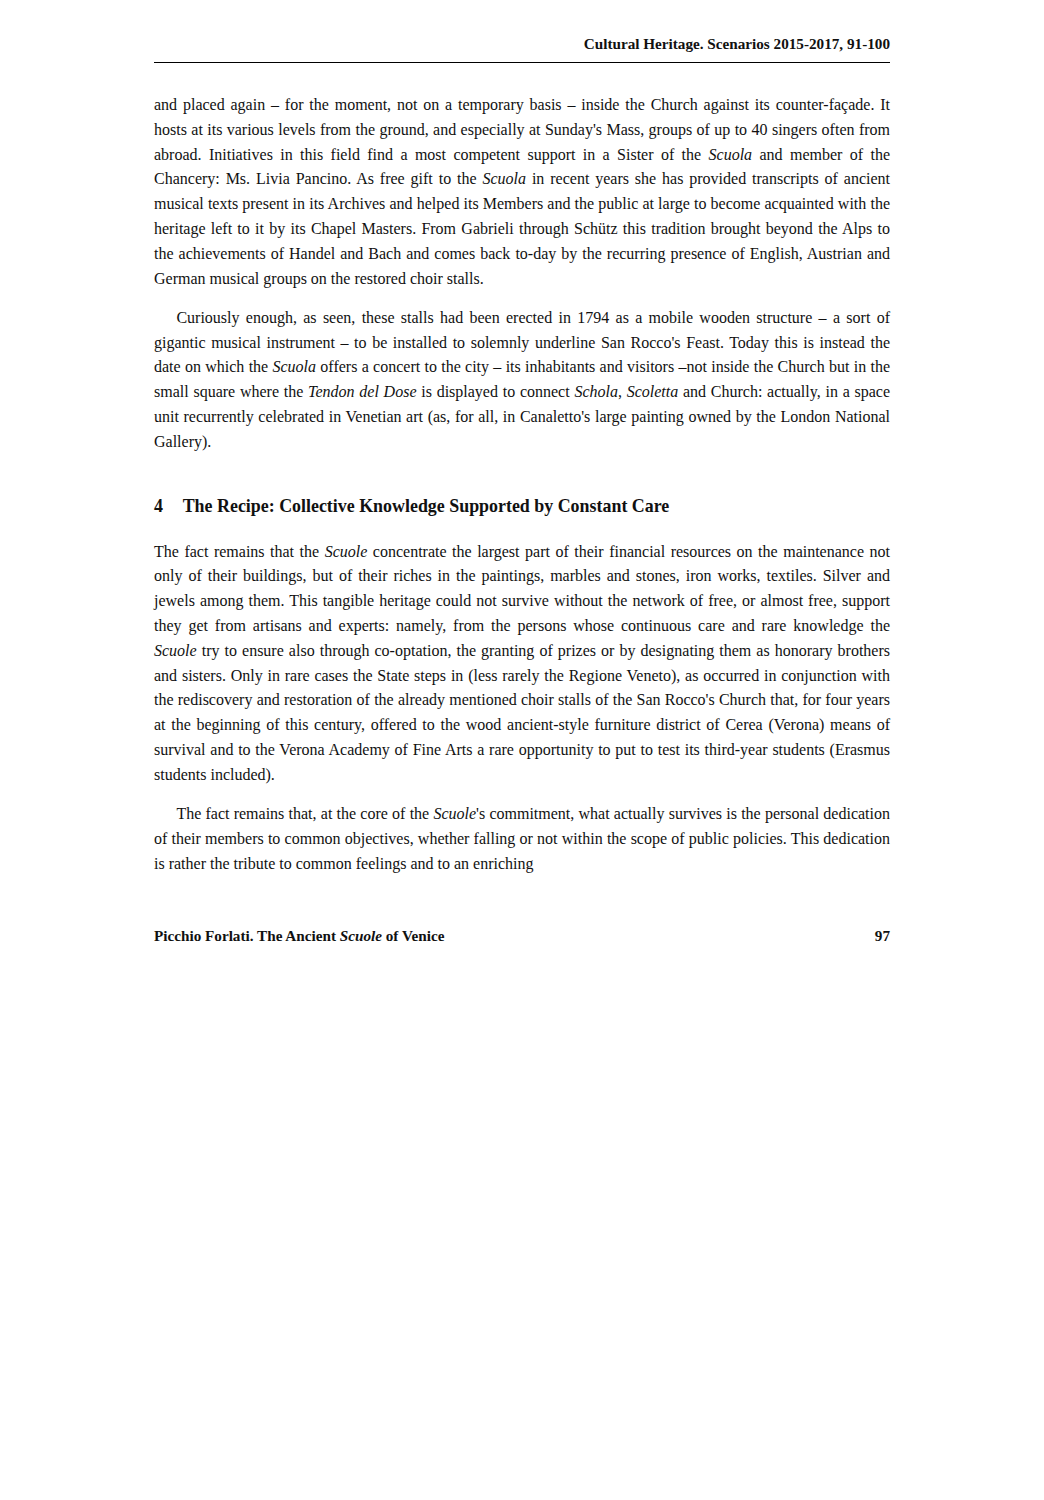Cultural Heritage. Scenarios 2015-2017, 91-100
and placed again – for the moment, not on a temporary basis – inside the Church against its counter-façade. It hosts at its various levels from the ground, and especially at Sunday's Mass, groups of up to 40 singers often from abroad. Initiatives in this field find a most competent support in a Sister of the Scuola and member of the Chancery: Ms. Livia Pancino. As free gift to the Scuola in recent years she has provided transcripts of ancient musical texts present in its Archives and helped its Members and the public at large to become acquainted with the heritage left to it by its Chapel Masters. From Gabrieli through Schütz this tradition brought beyond the Alps to the achievements of Handel and Bach and comes back to-day by the recurring presence of English, Austrian and German musical groups on the restored choir stalls.
Curiously enough, as seen, these stalls had been erected in 1794 as a mobile wooden structure – a sort of gigantic musical instrument – to be installed to solemnly underline San Rocco's Feast. Today this is instead the date on which the Scuola offers a concert to the city – its inhabitants and visitors –not inside the Church but in the small square where the Tendon del Dose is displayed to connect Schola, Scoletta and Church: actually, in a space unit recurrently celebrated in Venetian art (as, for all, in Canaletto's large painting owned by the London National Gallery).
4 The Recipe: Collective Knowledge Supported by Constant Care
The fact remains that the Scuole concentrate the largest part of their financial resources on the maintenance not only of their buildings, but of their riches in the paintings, marbles and stones, iron works, textiles. Silver and jewels among them. This tangible heritage could not survive without the network of free, or almost free, support they get from artisans and experts: namely, from the persons whose continuous care and rare knowledge the Scuole try to ensure also through co-optation, the granting of prizes or by designating them as honorary brothers and sisters. Only in rare cases the State steps in (less rarely the Regione Veneto), as occurred in conjunction with the rediscovery and restoration of the already mentioned choir stalls of the San Rocco's Church that, for four years at the beginning of this century, offered to the wood ancient-style furniture district of Cerea (Verona) means of survival and to the Verona Academy of Fine Arts a rare opportunity to put to test its third-year students (Erasmus students included).
The fact remains that, at the core of the Scuole's commitment, what actually survives is the personal dedication of their members to common objectives, whether falling or not within the scope of public policies. This dedication is rather the tribute to common feelings and to an enriching
Picchio Forlati. The Ancient Scuole of Venice 97